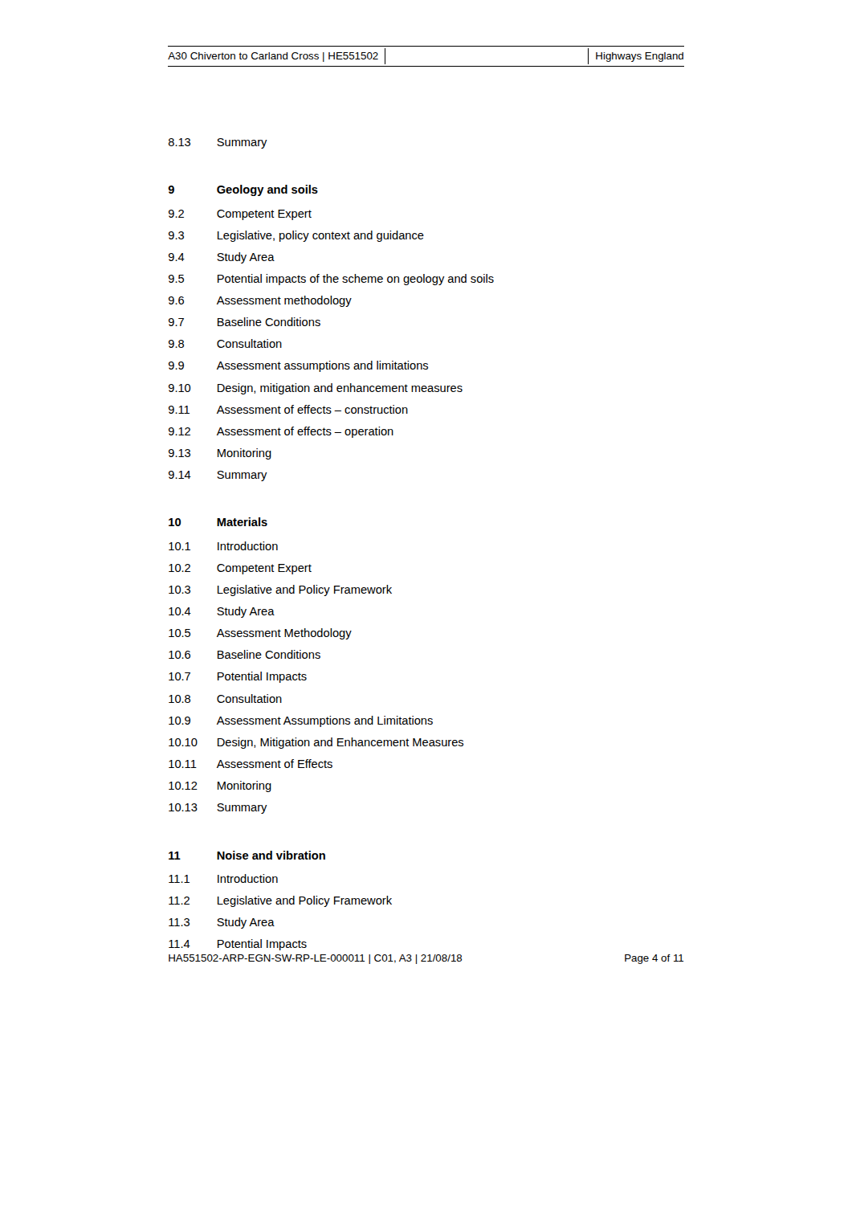A30 Chiverton to Carland Cross | HE551502
Highways England
8.13
Summary
9
Geology and soils
9.2
Competent Expert
9.3
Legislative, policy context and guidance
9.4
Study Area
9.5
Potential impacts of the scheme on geology and soils
9.6
Assessment methodology
9.7
Baseline Conditions
9.8
Consultation
9.9
Assessment assumptions and limitations
9.10
Design, mitigation and enhancement measures
9.11
Assessment of effects – construction
9.12
Assessment of effects – operation
9.13
Monitoring
9.14
Summary
10
Materials
10.1
Introduction
10.2
Competent Expert
10.3
Legislative and Policy Framework
10.4
Study Area
10.5
Assessment Methodology
10.6
Baseline Conditions
10.7
Potential Impacts
10.8
Consultation
10.9
Assessment Assumptions and Limitations
10.10
Design, Mitigation and Enhancement Measures
10.11
Assessment of Effects
10.12
Monitoring
10.13
Summary
11
Noise and vibration
11.1
Introduction
11.2
Legislative and Policy Framework
11.3
Study Area
11.4
Potential Impacts
HA551502-ARP-EGN-SW-RP-LE-000011 | C01, A3 | 21/08/18
Page 4 of 11